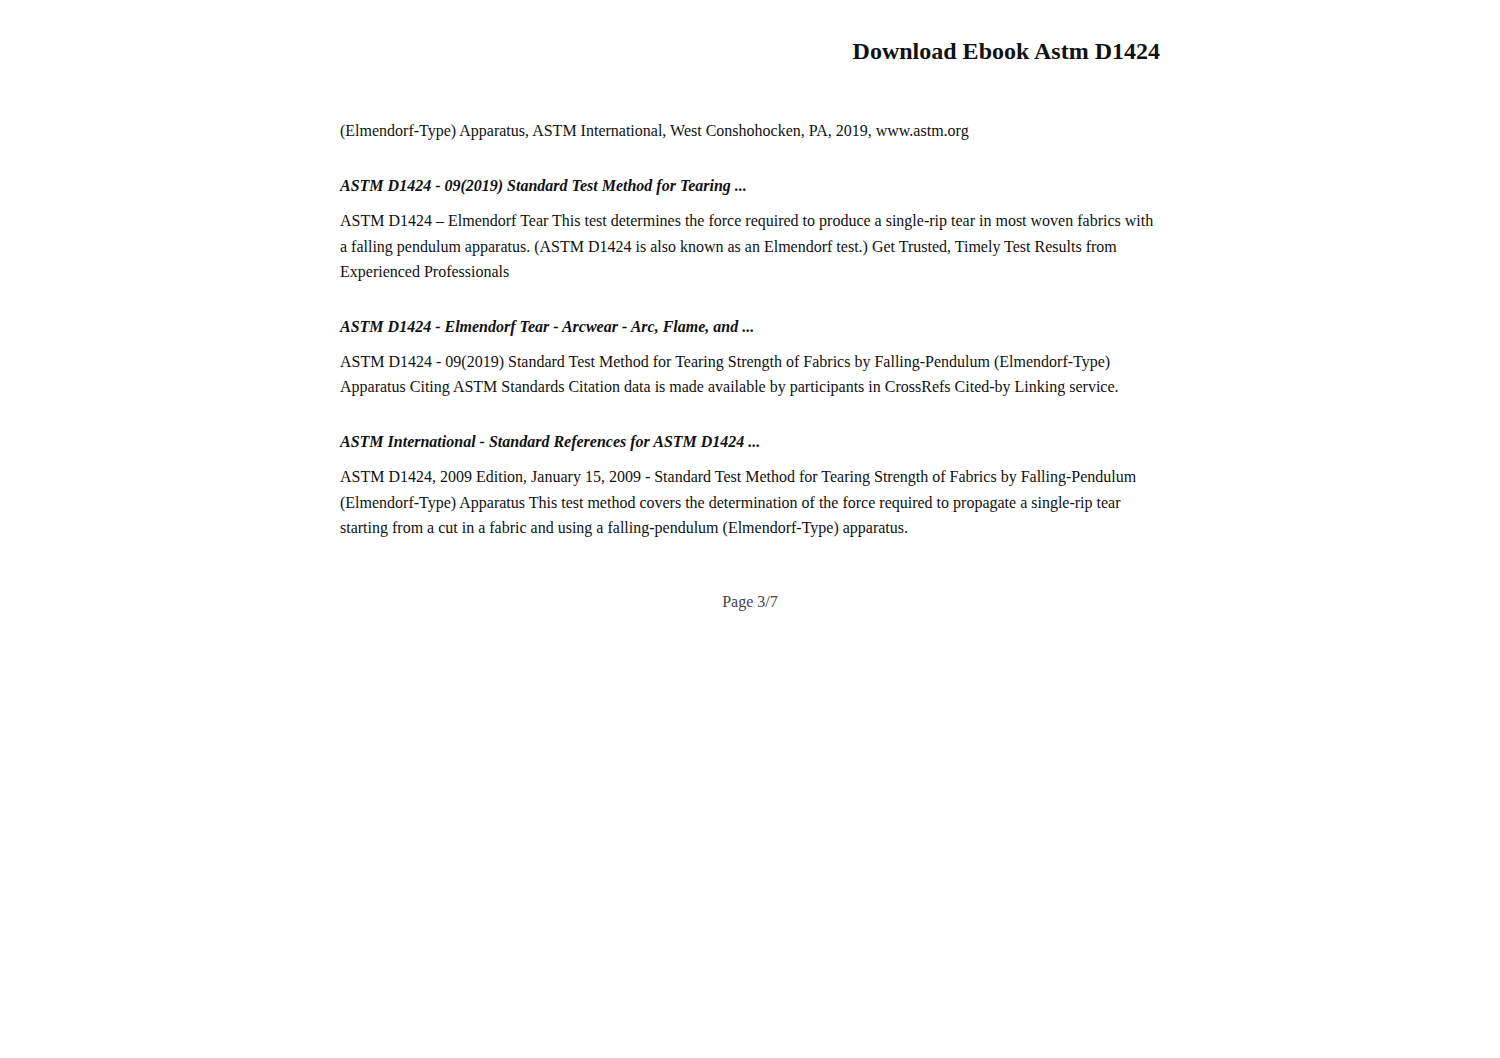Download Ebook Astm D1424
(Elmendorf-Type) Apparatus, ASTM International, West Conshohocken, PA, 2019, www.astm.org
ASTM D1424 - 09(2019) Standard Test Method for Tearing ...
ASTM D1424 – Elmendorf Tear This test determines the force required to produce a single-rip tear in most woven fabrics with a falling pendulum apparatus. (ASTM D1424 is also known as an Elmendorf test.) Get Trusted, Timely Test Results from Experienced Professionals
ASTM D1424 - Elmendorf Tear - Arcwear - Arc, Flame, and ...
ASTM D1424 - 09(2019) Standard Test Method for Tearing Strength of Fabrics by Falling-Pendulum (Elmendorf-Type) Apparatus Citing ASTM Standards Citation data is made available by participants in CrossRefs Cited-by Linking service.
ASTM International - Standard References for ASTM D1424 ...
ASTM D1424, 2009 Edition, January 15, 2009 - Standard Test Method for Tearing Strength of Fabrics by Falling-Pendulum (Elmendorf-Type) Apparatus This test method covers the determination of the force required to propagate a single-rip tear starting from a cut in a fabric and using a falling-pendulum (Elmendorf-Type) apparatus.
Page 3/7